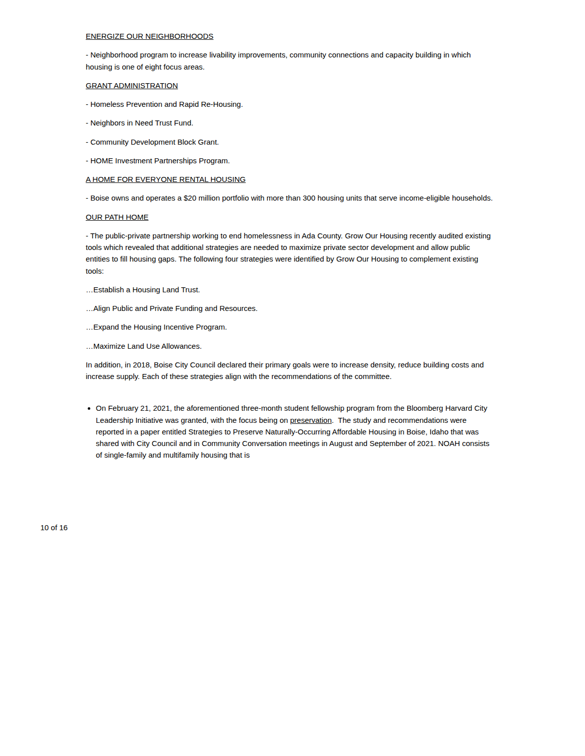ENERGIZE OUR NEIGHBORHOODS
- Neighborhood program to increase livability improvements, community connections and capacity building in which housing is one of eight focus areas.
GRANT ADMINISTRATION
- Homeless Prevention and Rapid Re-Housing.
- Neighbors in Need Trust Fund.
- Community Development Block Grant.
- HOME Investment Partnerships Program.
A HOME FOR EVERYONE RENTAL HOUSING
- Boise owns and operates a $20 million portfolio with more than 300 housing units that serve income-eligible households.
OUR PATH HOME
- The public-private partnership working to end homelessness in Ada County. Grow Our Housing recently audited existing tools which revealed that additional strategies are needed to maximize private sector development and allow public entities to fill housing gaps. The following four strategies were identified by Grow Our Housing to complement existing tools:
…Establish a Housing Land Trust.
…Align Public and Private Funding and Resources.
…Expand the Housing Incentive Program.
…Maximize Land Use Allowances.
In addition, in 2018, Boise City Council declared their primary goals were to increase density, reduce building costs and increase supply. Each of these strategies align with the recommendations of the committee.
On February 21, 2021, the aforementioned three-month student fellowship program from the Bloomberg Harvard City Leadership Initiative was granted, with the focus being on preservation. The study and recommendations were reported in a paper entitled Strategies to Preserve Naturally-Occurring Affordable Housing in Boise, Idaho that was shared with City Council and in Community Conversation meetings in August and September of 2021. NOAH consists of single-family and multifamily housing that is
10 of 16